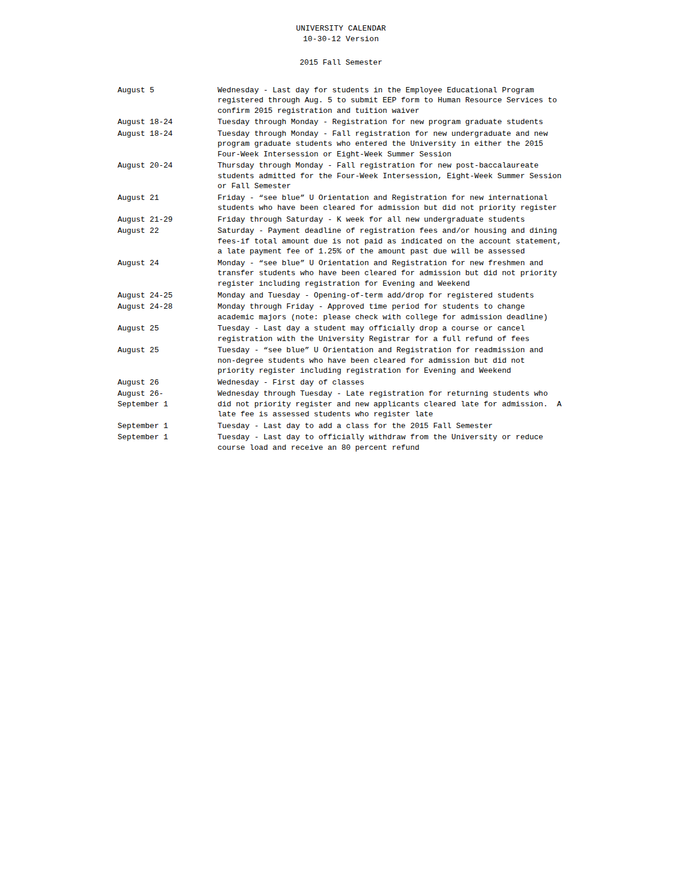UNIVERSITY CALENDAR
10-30-12 Version
2015 Fall Semester
| August 5 | Wednesday - Last day for students in the Employee Educational Program registered through Aug. 5 to submit EEP form to Human Resource Services to confirm 2015 registration and tuition waiver |
| August 18-24 | Tuesday through Monday - Registration for new program graduate students |
| August 18-24 | Tuesday through Monday - Fall registration for new undergraduate and new program graduate students who entered the University in either the 2015 Four-Week Intersession or Eight-Week Summer Session |
| August 20-24 | Thursday through Monday - Fall registration for new post-baccalaureate students admitted for the Four-Week Intersession, Eight-Week Summer Session or Fall Semester |
| August 21 | Friday - “see blue” U Orientation and Registration for new international students who have been cleared for admission but did not priority register |
| August 21-29 | Friday through Saturday - K week for all new undergraduate students |
| August 22 | Saturday - Payment deadline of registration fees and/or housing and dining fees-if total amount due is not paid as indicated on the account statement, a late payment fee of 1.25% of the amount past due will be assessed |
| August 24 | Monday - “see blue” U Orientation and Registration for new freshmen and transfer students who have been cleared for admission but did not priority register including registration for Evening and Weekend |
| August 24-25 | Monday and Tuesday - Opening-of-term add/drop for registered students |
| August 24-28 | Monday through Friday - Approved time period for students to change academic majors (note: please check with college for admission deadline) |
| August 25 | Tuesday - Last day a student may officially drop a course or cancel registration with the University Registrar for a full refund of fees |
| August 25 | Tuesday - “see blue” U Orientation and Registration for readmission and non-degree students who have been cleared for admission but did not priority register including registration for Evening and Weekend |
| August 26 | Wednesday - First day of classes |
| August 26- September 1 | Wednesday through Tuesday - Late registration for returning students who did not priority register and new applicants cleared late for admission. A late fee is assessed students who register late |
| September 1 | Tuesday - Last day to add a class for the 2015 Fall Semester |
| September 1 | Tuesday - Last day to officially withdraw from the University or reduce course load and receive an 80 percent refund |